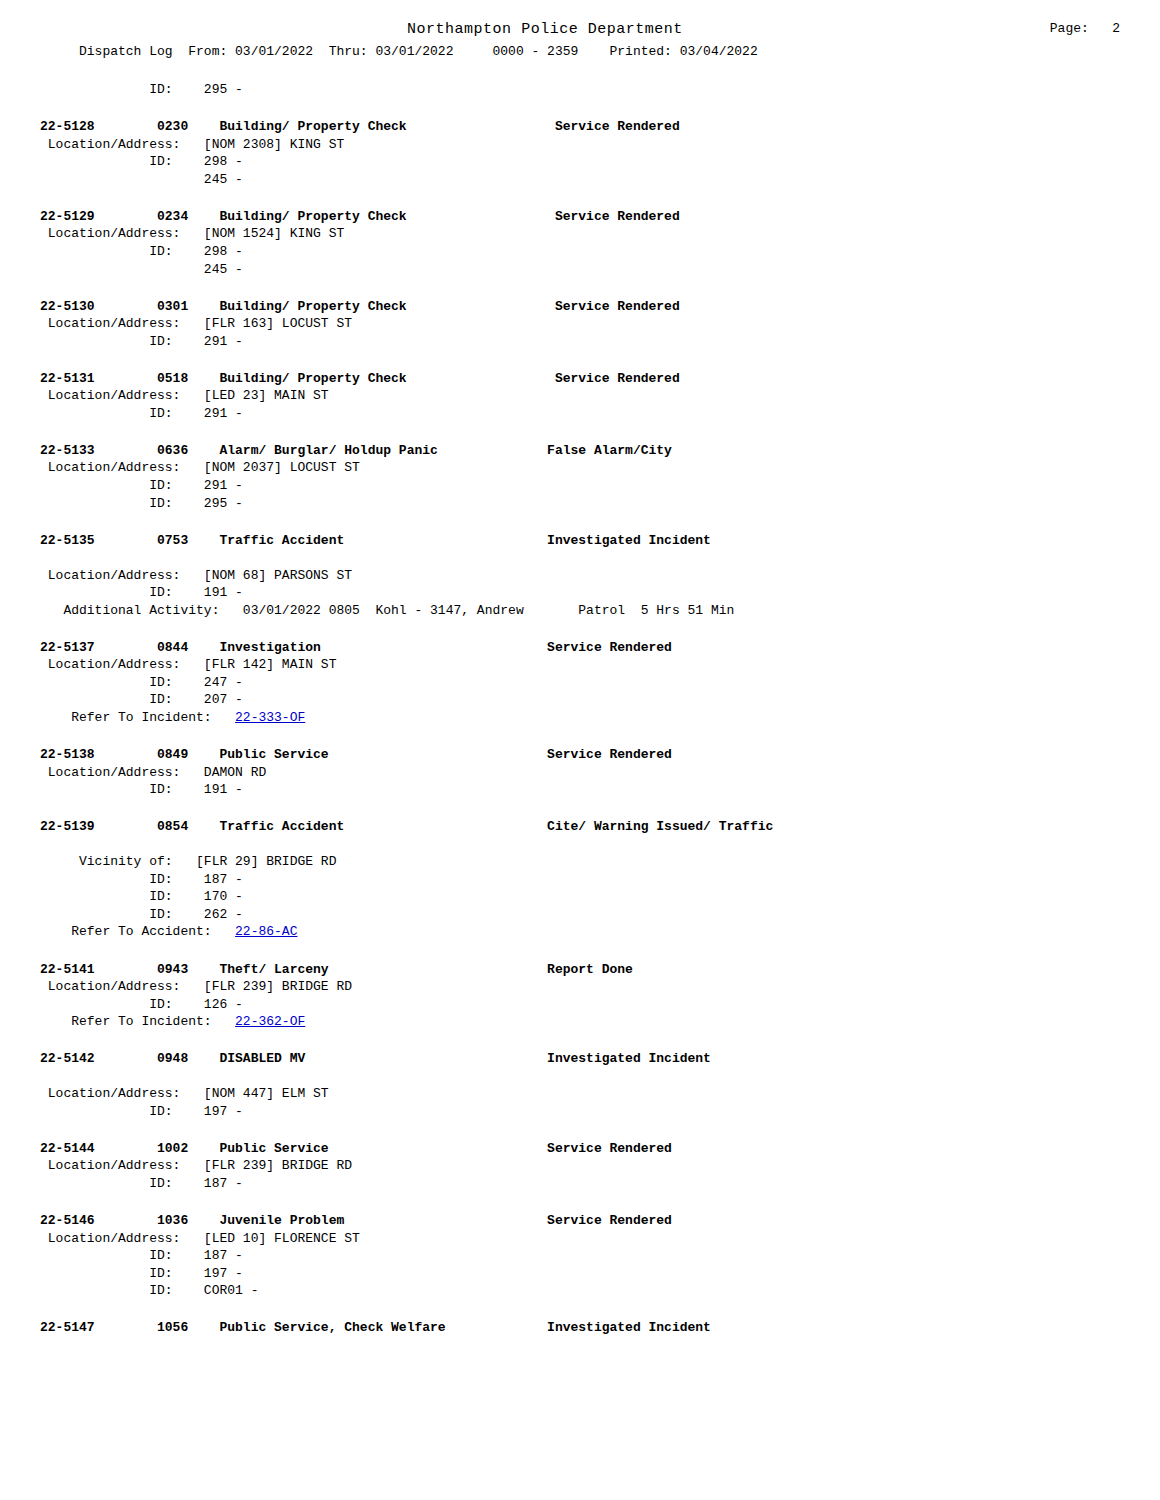Page: 2
Northampton Police Department
Dispatch Log From: 03/01/2022 Thru: 03/01/2022 0000 - 2359 Printed: 03/04/2022
ID: 295 -
22-5128 0230 Building/ Property Check Service Rendered Location/Address: [NOM 2308] KING ST ID: 298 - 245 -
22-5129 0234 Building/ Property Check Service Rendered Location/Address: [NOM 1524] KING ST ID: 298 - 245 -
22-5130 0301 Building/ Property Check Service Rendered Location/Address: [FLR 163] LOCUST ST ID: 291 -
22-5131 0518 Building/ Property Check Service Rendered Location/Address: [LED 23] MAIN ST ID: 291 -
22-5133 0636 Alarm/ Burglar/ Holdup Panic False Alarm/City Location/Address: [NOM 2037] LOCUST ST ID: 291 - ID: 295 -
22-5135 0753 Traffic Accident Investigated Incident Location/Address: [NOM 68] PARSONS ST ID: 191 - Additional Activity: 03/01/2022 0805 Kohl - 3147, Andrew Patrol 5 Hrs 51 Min
22-5137 0844 Investigation Service Rendered Location/Address: [FLR 142] MAIN ST ID: 247 - ID: 207 - Refer To Incident: 22-333-OF
22-5138 0849 Public Service Service Rendered Location/Address: DAMON RD ID: 191 -
22-5139 0854 Traffic Accident Cite/ Warning Issued/ Traffic Vicinity of: [FLR 29] BRIDGE RD ID: 187 - ID: 170 - ID: 262 - Refer To Accident: 22-86-AC
22-5141 0943 Theft/ Larceny Report Done Location/Address: [FLR 239] BRIDGE RD ID: 126 - Refer To Incident: 22-362-OF
22-5142 0948 DISABLED MV Investigated Incident Location/Address: [NOM 447] ELM ST ID: 197 -
22-5144 1002 Public Service Service Rendered Location/Address: [FLR 239] BRIDGE RD ID: 187 -
22-5146 1036 Juvenile Problem Service Rendered Location/Address: [LED 10] FLORENCE ST ID: 187 - ID: 197 - ID: COR01 -
22-5147 1056 Public Service, Check Welfare Investigated Incident